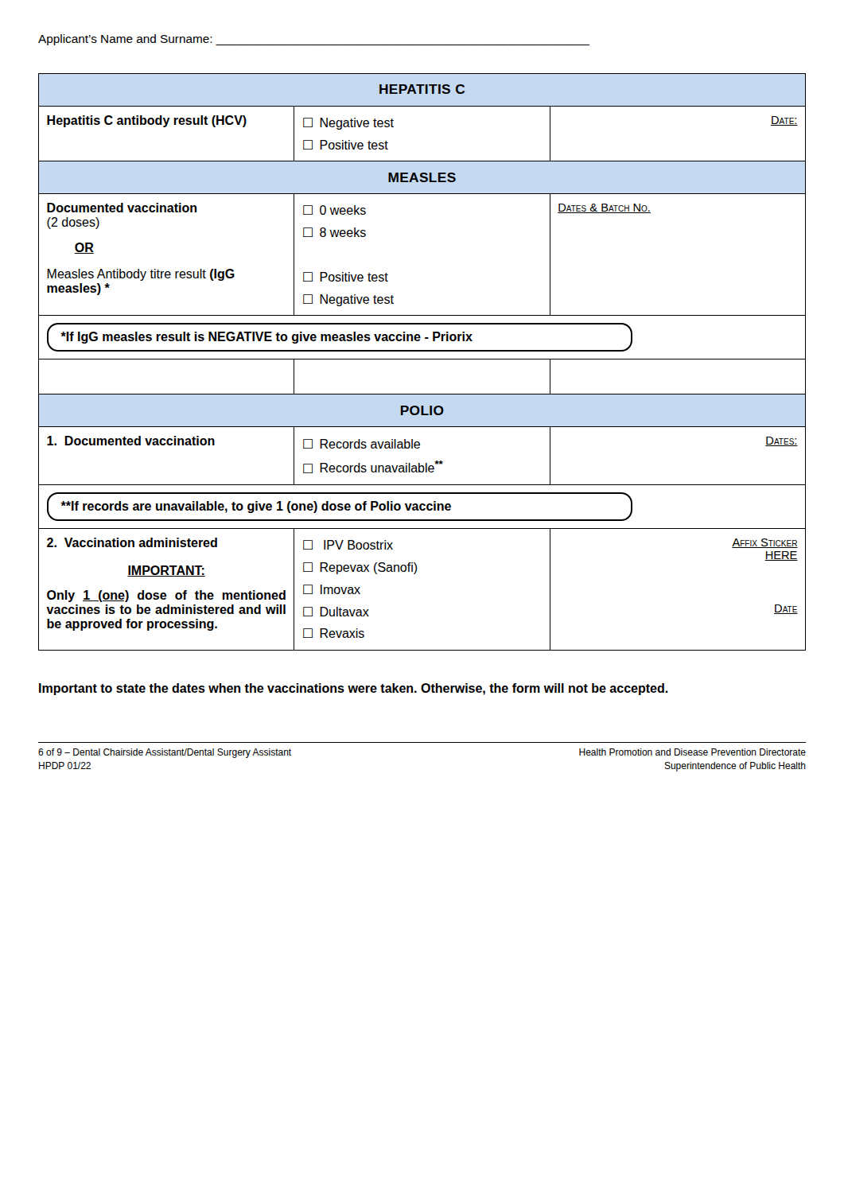Applicant’s Name and Surname: _______________________________________________________
| HEPATITIS C |
| --- |
| Hepatitis C antibody result (HCV) | ☐ Negative test ☐ Positive test | Date: |
| MEASLES |
| Documented vaccination (2 doses) OR Measles Antibody titre result (IgG measles) * | ☐ 0 weeks ☐ 8 weeks ☐ Positive test ☐ Negative test | Dates & Batch No. |
| *If IgG measles result is NEGATIVE to give measles vaccine - Priorix |
| POLIO |
| 1. Documented vaccination | ☐ Records available ☐ Records unavailable ** | Dates: |
| **If records are unavailable, to give 1 (one) dose of Polio vaccine |
| 2. Vaccination administered IMPORTANT: Only 1 (one) dose of the mentioned vaccines is to be administered and will be approved for processing. | ☐ IPV Boostrix ☐ Repevax (Sanofi) ☐ Imovax ☐ Dultavax ☐ Revaxis | Affix Sticker HERE Date |
Important to state the dates when the vaccinations were taken. Otherwise, the form will not be accepted.
6 of 9 – Dental Chairside Assistant/Dental Surgery Assistant
HPDP 01/22
Health Promotion and Disease Prevention Directorate
Superintendence of Public Health